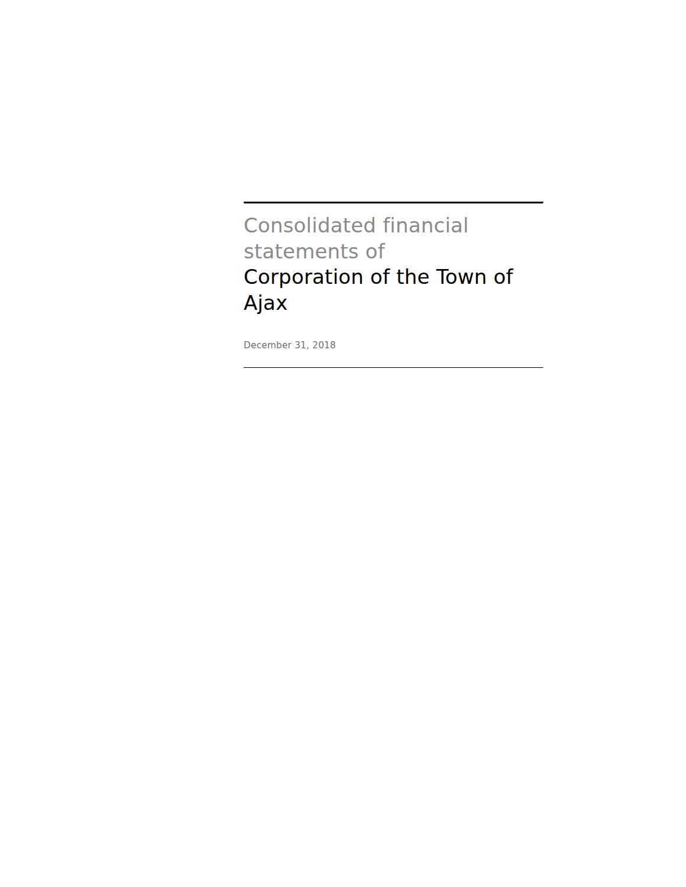Consolidated financial statements of Corporation of the Town of Ajax
December 31, 2018